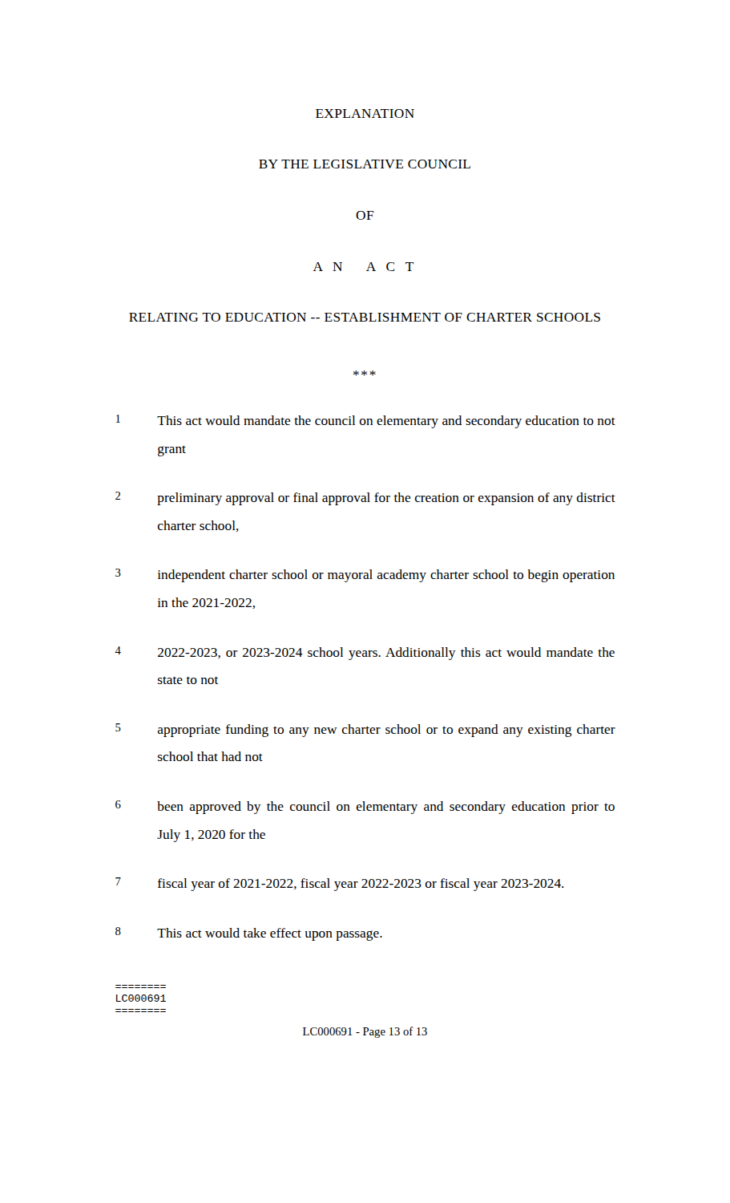EXPLANATION
BY THE LEGISLATIVE COUNCIL
OF
A N A C T
RELATING TO EDUCATION -- ESTABLISHMENT OF CHARTER SCHOOLS
***
This act would mandate the council on elementary and secondary education to not grant
preliminary approval or final approval for the creation or expansion of any district charter school,
independent charter school or mayoral academy charter school to begin operation in the 2021-2022,
2022-2023, or 2023-2024 school years. Additionally this act would mandate the state to not
appropriate funding to any new charter school or to expand any existing charter school that had not
been approved by the council on elementary and secondary education prior to July 1, 2020 for the
fiscal year of 2021-2022, fiscal year 2022-2023 or fiscal year 2023-2024.
This act would take effect upon passage.
========
LC000691
========
LC000691 - Page 13 of 13